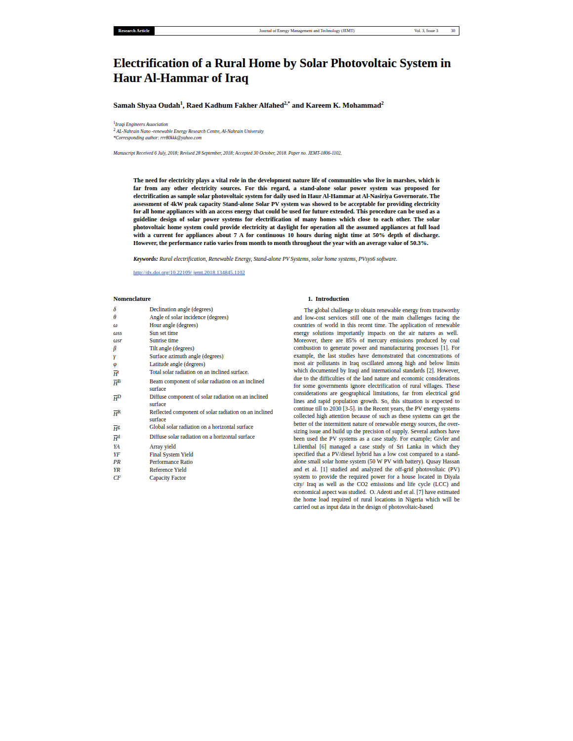Research Article
Journal of Energy Management and Technology (JEMT) Vol. 3, Issue 3 30
Electrification of a Rural Home by Solar Photovoltaic System in Haur Al-Hammar of Iraq
Samah Shyaa Oudah1, Raed Kadhum Fakher Alfahed2,* and Kareem K. Mohammad2
1Iraqi Engineers Association
2 AL-Nahrain Nano -renewable Energy Research Centre, Al-Nahrain University
*Corresponding author: rrr80kkk@yahoo.com
Manuscript Received 6 July, 2018; Revised 28 September, 2018; Accepted 30 October, 2018. Paper no. JEMT-1806-1102.
The need for electricity plays a vital role in the development nature life of communities who live in marshes, which is far from any other electricity sources. For this regard, a stand-alone solar power system was proposed for electrification as sample solar photovoltaic system for daily used in Haur Al-Hammar at Al-Nasiriya Governorate. The assessment of 4kW peak capacity Stand-alone Solar PV system was showed to be acceptable for providing electricity for all home appliances with an access energy that could be used for future extended. This procedure can be used as a guideline design of solar power systems for electrification of many homes which close to each other. The solar photovoltaic home system could provide electricity at daylight for operation all the assumed appliances at full load with a current for appliances about 7 A for continuous 10 hours during night time at 50% depth of discharge. However, the performance ratio varies from month to month throughout the year with an average value of 50.3%.
Keywords: Rural electrification, Renewable Energy, Stand-alone PV Systems, solar home systems, PVsys6 software.
http://dx.doi.org/10.22109/ jemt.2018.134845.1102
Nomenclature
| δ | Declination angle (degrees) |
| θ | Angle of solar incidence (degrees) |
| ω | Hour angle (degrees) |
| ωss | Sun set time |
| ωsr | Sunrise time |
| β | Tilt angle (degrees) |
| γ | Surface azimuth angle (degrees) |
| φ | Latitude angle (degrees) |
| H t | Total solar radiation on an inclined surface. |
| H B | Beam component of solar radiation on an inclined surface |
| H D | Diffuse component of solar radiation on an inclined surface |
| H R | Reflected component of solar radiation on an inclined surface |
| H g | Global solar radiation on a horizontal surface |
| H d | Diffuse solar radiation on a horizontal surface |
| YA | Array yield |
| YF | Final System Yield |
| PR | Performance Ratio |
| YR | Reference Yield |
| CF | Capacity Factor |
1. Introduction
The global challenge to obtain renewable energy from trustworthy and low-cost services still one of the main challenges facing the countries of world in this recent time. The application of renewable energy solutions importantly impacts on the air natures as well. Moreover, there are 85% of mercury emissions produced by coal combustion to generate power and manufacturing processes [1]. For example, the last studies have demonstrated that concentrations of most air pollutants in Iraq oscillated among high and below limits which documented by Iraqi and international standards [2]. However, due to the difficulties of the land nature and economic considerations for some governments ignore electrification of rural villages. These considerations are geographical limitations, far from electrical grid lines and rapid population growth. So, this situation is expected to continue till to 2030 [3-5]. in the Recent years, the PV energy systems collected high attention because of such as these systems can get the better of the intermittent nature of renewable energy sources, the over-sizing issue and build up the precision of supply. Several authors have been used the PV systems as a case study. For example; Givler and Lilienthal [6] managed a case study of Sri Lanka in which they specified that a PV/diesel hybrid has a low cost compared to a stand-alone small solar home system (50 W PV with battery). Qusay Hassan and et al. [1] studied and analyzed the off-grid photovoltaic (PV) system to provide the required power for a house located in Diyala city/ Iraq as well as the CO2 emissions and life cycle (LCC) and economical aspect was studied. O. Adeoti and et al. [7] have estimated the home load required of rural locations in Nigeria which will be carried out as input data in the design of photovoltaic-based